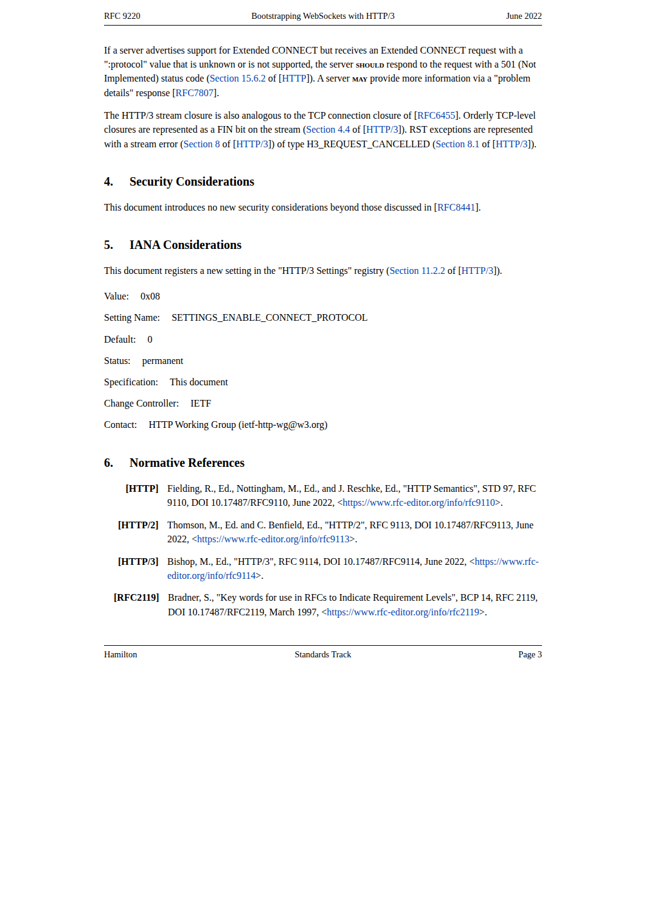RFC 9220
Bootstrapping WebSockets with HTTP/3
June 2022
If a server advertises support for Extended CONNECT but receives an Extended CONNECT request with a ":protocol" value that is unknown or is not supported, the server should respond to the request with a 501 (Not Implemented) status code (Section 15.6.2 of [HTTP]). A server may provide more information via a "problem details" response [RFC7807].
The HTTP/3 stream closure is also analogous to the TCP connection closure of [RFC6455]. Orderly TCP-level closures are represented as a FIN bit on the stream (Section 4.4 of [HTTP/3]). RST exceptions are represented with a stream error (Section 8 of [HTTP/3]) of type H3_REQUEST_CANCELLED (Section 8.1 of [HTTP/3]).
4. Security Considerations
This document introduces no new security considerations beyond those discussed in [RFC8441].
5. IANA Considerations
This document registers a new setting in the "HTTP/3 Settings" registry (Section 11.2.2 of [HTTP/3]).
Value:
0x08
Setting Name:
SETTINGS_ENABLE_CONNECT_PROTOCOL
Default:
0
Status:
permanent
Specification:
This document
Change Controller:
IETF
Contact:
HTTP Working Group (ietf-http-wg@w3.org)
6. Normative References
[HTTP]
Fielding, R., Ed., Nottingham, M., Ed., and J. Reschke, Ed., "HTTP Semantics", STD 97, RFC 9110, DOI 10.17487/RFC9110, June 2022, <https://www.rfc-editor.org/info/rfc9110>.
[HTTP/2]
Thomson, M., Ed. and C. Benfield, Ed., "HTTP/2", RFC 9113, DOI 10.17487/RFC9113, June 2022, <https://www.rfc-editor.org/info/rfc9113>.
[HTTP/3]
Bishop, M., Ed., "HTTP/3", RFC 9114, DOI 10.17487/RFC9114, June 2022, <https://www.rfc-editor.org/info/rfc9114>.
[RFC2119]
Bradner, S., "Key words for use in RFCs to Indicate Requirement Levels", BCP 14, RFC 2119, DOI 10.17487/RFC2119, March 1997, <https://www.rfc-editor.org/info/rfc2119>.
Hamilton
Standards Track
Page 3